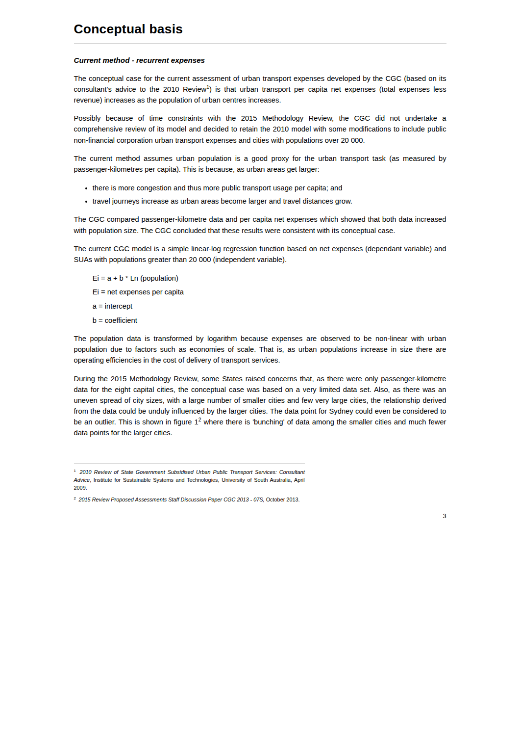Conceptual basis
Current method - recurrent expenses
The conceptual case for the current assessment of urban transport expenses developed by the CGC (based on its consultant's advice to the 2010 Review1) is that urban transport per capita net expenses (total expenses less revenue) increases as the population of urban centres increases.
Possibly because of time constraints with the 2015 Methodology Review, the CGC did not undertake a comprehensive review of its model and decided to retain the 2010 model with some modifications to include public non-financial corporation urban transport expenses and cities with populations over 20 000.
The current method assumes urban population is a good proxy for the urban transport task (as measured by passenger-kilometres per capita). This is because, as urban areas get larger:
there is more congestion and thus more public transport usage per capita; and
travel journeys increase as urban areas become larger and travel distances grow.
The CGC compared passenger-kilometre data and per capita net expenses which showed that both data increased with population size. The CGC concluded that these results were consistent with its conceptual case.
The current CGC model is a simple linear-log regression function based on net expenses (dependant variable) and SUAs with populations greater than 20 000 (independent variable).
Ei = a + b * Ln (population)
Ei = net expenses per capita
a = intercept
b = coefficient
The population data is transformed by logarithm because expenses are observed to be non-linear with urban population due to factors such as economies of scale. That is, as urban populations increase in size there are operating efficiencies in the cost of delivery of transport services.
During the 2015 Methodology Review, some States raised concerns that, as there were only passenger-kilometre data for the eight capital cities, the conceptual case was based on a very limited data set. Also, as there was an uneven spread of city sizes, with a large number of smaller cities and few very large cities, the relationship derived from the data could be unduly influenced by the larger cities. The data point for Sydney could even be considered to be an outlier. This is shown in figure 12 where there is 'bunching' of data among the smaller cities and much fewer data points for the larger cities.
1 2010 Review of State Government Subsidised Urban Public Transport Services: Consultant Advice, Institute for Sustainable Systems and Technologies, University of South Australia, April 2009.
2 2015 Review Proposed Assessments Staff Discussion Paper CGC 2013 - 07S, October 2013.
3